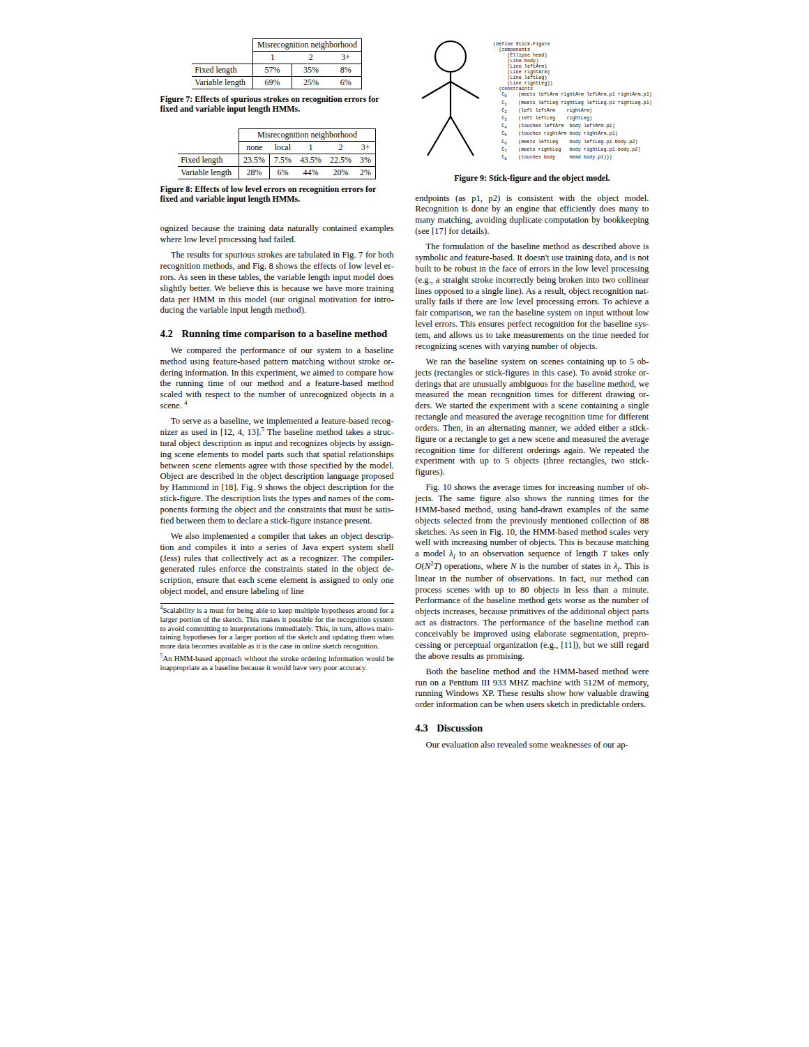| | Misrecognition neighborhood |
| | 1 | 2 | 3+ |
| Fixed length | 57% | 35% | 8% |
| Variable length | 69% | 25% | 6% |
Figure 7: Effects of spurious strokes on recognition errors for fixed and variable input length HMMs.
| | Misrecognition neighborhood |
| | none | local | 1 | 2 | 3+ |
| Fixed length | 23.5% | 7.5% | 43.5% | 22.5% | 3% |
| Variable length | 28% | 6% | 44% | 20% | 2% |
Figure 8: Effects of low level errors on recognition errors for fixed and variable input length HMMs.
ognized because the training data naturally contained examples where low level processing had failed.
The results for spurious strokes are tabulated in Fig. 7 for both recognition methods, and Fig. 8 shows the effects of low level errors. As seen in these tables, the variable length input model does slightly better. We believe this is because we have more training data per HMM in this model (our original motivation for introducing the variable input length method).
4.2 Running time comparison to a baseline method
We compared the performance of our system to a baseline method using feature-based pattern matching without stroke ordering information. In this experiment, we aimed to compare how the running time of our method and a feature-based method scaled with respect to the number of unrecognized objects in a scene. 4
To serve as a baseline, we implemented a feature-based recognizer as used in [12, 4, 13].5 The baseline method takes a structural object description as input and recognizes objects by assigning scene elements to model parts such that spatial relationships between scene elements agree with those specified by the model. Object are described in the object description language proposed by Hammond in [18]. Fig. 9 shows the object description for the stick-figure. The description lists the types and names of the components forming the object and the constraints that must be satisfied between them to declare a stick-figure instance present.
We also implemented a compiler that takes an object description and compiles it into a series of Java expert system shell (Jess) rules that collectively act as a recognizer. The compiler-generated rules enforce the constraints stated in the object description, ensure that each scene element is assigned to only one object model, and ensure labeling of line
4Scalability is a must for being able to keep multiple hypotheses around for a larger portion of the sketch. This makes it possible for the recognition system to avoid committing to interpretations immediately. This, in turn, allows maintaining hypotheses for a larger portion of the sketch and updating them when more data becomes available as it is the case in online sketch recognition.
5An HMM-based approach without the stroke ordering information would be inappropriate as a baseline because it would have very poor accuracy.
(define Stick-Figure (components (Ellipse head) (Line body) (Line leftArm) (Line rightArm) (Line leftLeg) (Line rightLeg)) (constraints C0 (meets leftArm rightArm leftArm.p1 rightArm.p1) C1 (meets leftLeg rightLeg leftLeg.p1 rightLeg.p1) C2 (left leftArm rightArm) C3 (left leftLeg rightLeg) C4 (touches leftArm body leftArm.p1) C5 (touches rightArm body rightArm.p1) C6 (meets leftLeg body leftLeg.p1 body.p2) C7 (meets rightLeg body rightLeg.p1 body.p2) C8 (touches body head body.p1)))
Figure 9: Stick-figure and the object model.
endpoints (as p1, p2) is consistent with the object model. Recognition is done by an engine that efficiently does many to many matching, avoiding duplicate computation by bookkeeping (see [17] for details).
The formulation of the baseline method as described above is symbolic and feature-based. It doesn't use training data, and is not built to be robust in the face of errors in the low level processing (e.g., a straight stroke incorrectly being broken into two collinear lines opposed to a single line). As a result, object recognition naturally fails if there are low level processing errors. To achieve a fair comparison, we ran the baseline system on input without low level errors. This ensures perfect recognition for the baseline system, and allows us to take measurements on the time needed for recognizing scenes with varying number of objects.
We ran the baseline system on scenes containing up to 5 objects (rectangles or stick-figures in this case). To avoid stroke orderings that are unusually ambiguous for the baseline method, we measured the mean recognition times for different drawing orders. We started the experiment with a scene containing a single rectangle and measured the average recognition time for different orders. Then, in an alternating manner, we added either a stick-figure or a rectangle to get a new scene and measured the average recognition time for different orderings again. We repeated the experiment with up to 5 objects (three rectangles, two stick-figures).
Fig. 10 shows the average times for increasing number of objects. The same figure also shows the running times for the HMM-based method, using hand-drawn examples of the same objects selected from the previously mentioned collection of 88 sketches. As seen in Fig. 10, the HMM-based method scales very well with increasing number of objects. This is because matching a model λi to an observation sequence of length T takes only O(N2T) operations, where N is the number of states in λi. This is linear in the number of observations. In fact, our method can process scenes with up to 80 objects in less than a minute. Performance of the baseline method gets worse as the number of objects increases, because primitives of the additional object parts act as distractors. The performance of the baseline method can conceivably be improved using elaborate segmentation, preprocessing or perceptual organization (e.g., [11]), but we still regard the above results as promising.
Both the baseline method and the HMM-based method were run on a Pentium III 933 MHZ machine with 512M of memory, running Windows XP. These results show how valuable drawing order information can be when users sketch in predictable orders.
4.3 Discussion
Our evaluation also revealed some weaknesses of our ap-